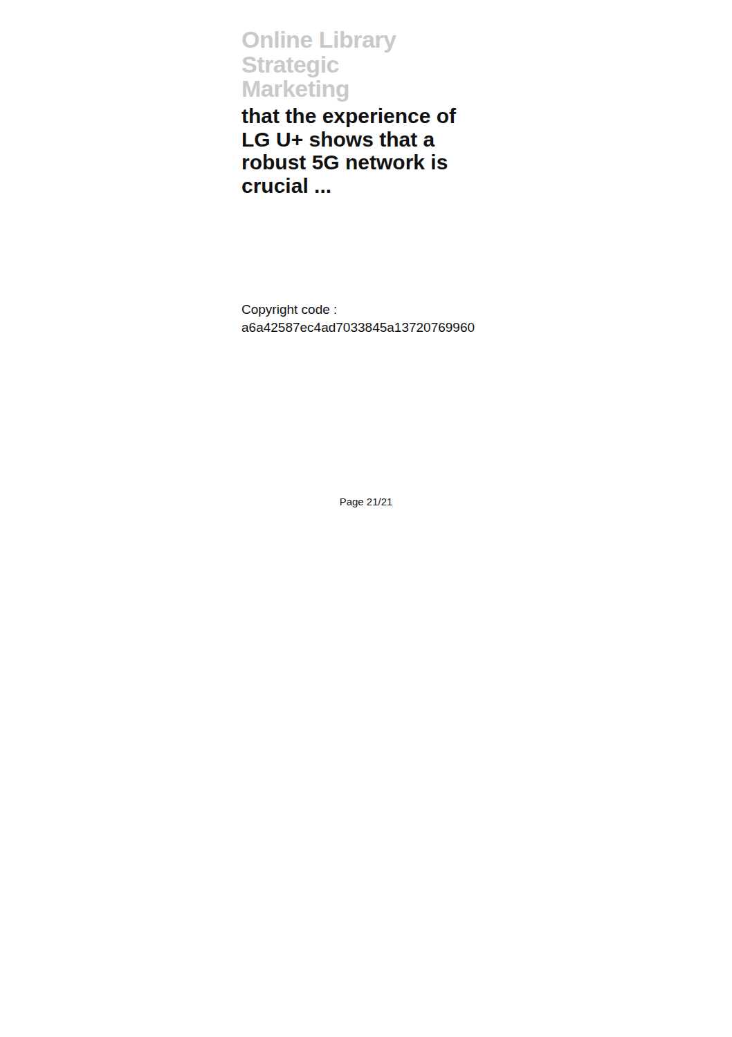Online Library
Strategic
Marketing
that the experience of LG U+ shows that a robust 5G network is crucial ...
Copyright code : a6a42587ec4ad7033845a13720769960
Page 21/21